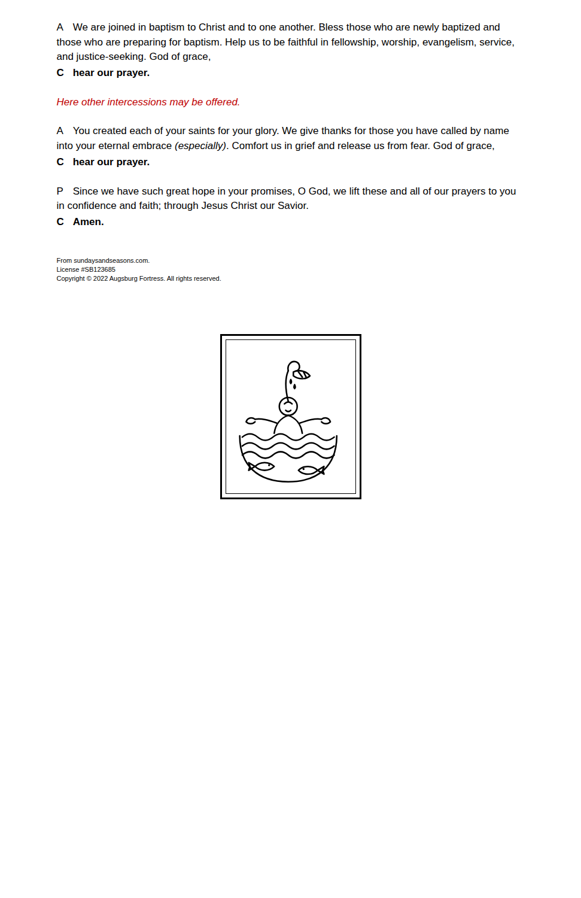AWe are joined in baptism to Christ and to one another. Bless those who are newly baptized and those who are preparing for baptism. Help us to be faithful in fellowship, worship, evangelism, service, and justice-seeking. God of grace,
Chear our prayer.
Here other intercessions may be offered.
AYou created each of your saints for your glory. We give thanks for those you have called by name into your eternal embrace (especially). Comfort us in grief and release us from fear. God of grace,
Chear our prayer.
PSince we have such great hope in your promises, O God, we lift these and all of our prayers to you in confidence and faith; through Jesus Christ our Savior.
CAmen.
From sundaysandseasons.com.
License #SB123685
Copyright © 2022 Augsburg Fortress. All rights reserved.